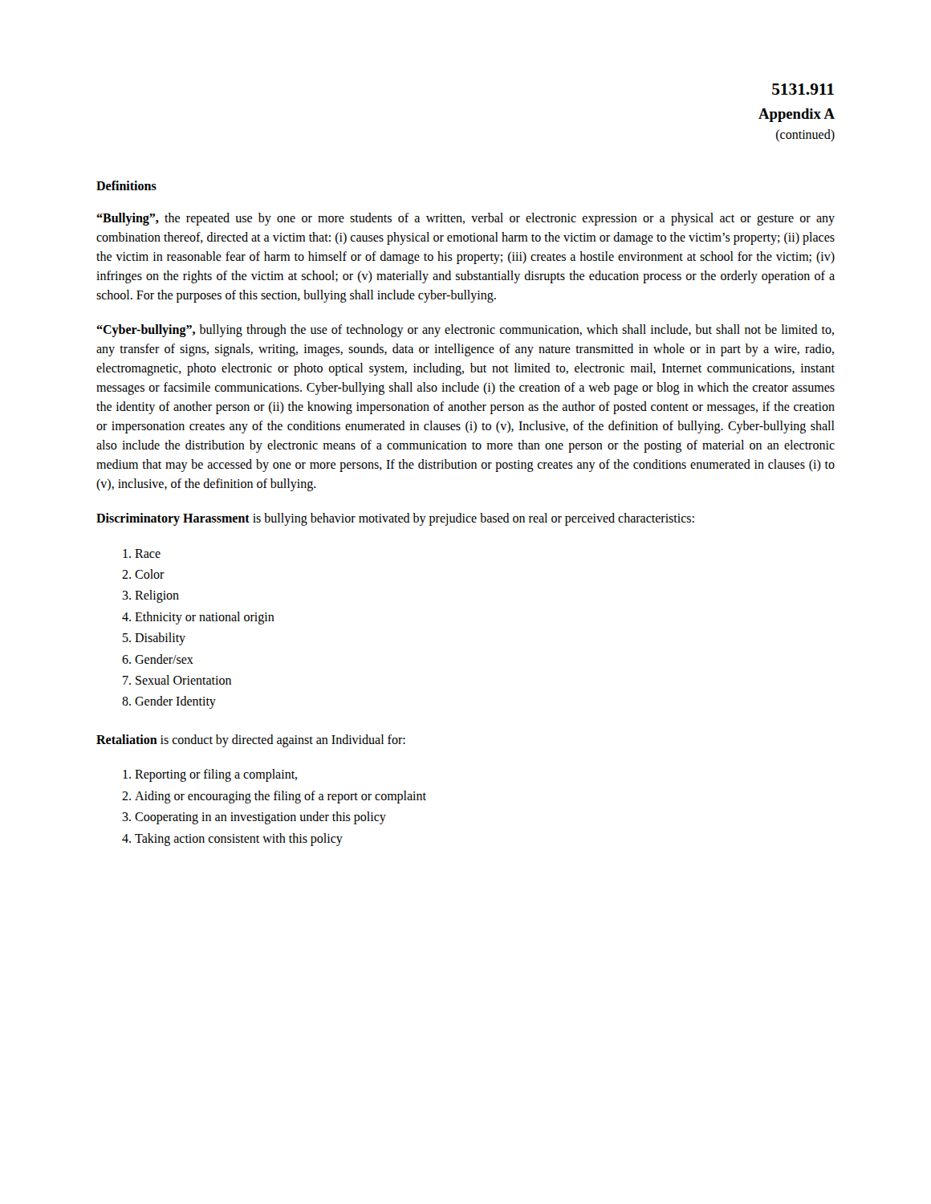5131.911 Appendix A (continued)
Definitions
“Bullying”, the repeated use by one or more students of a written, verbal or electronic expression or a physical act or gesture or any combination thereof, directed at a victim that: (i) causes physical or emotional harm to the victim or damage to the victim’s property; (ii) places the victim in reasonable fear of harm to himself or of damage to his property; (iii) creates a hostile environment at school for the victim; (iv) infringes on the rights of the victim at school; or (v) materially and substantially disrupts the education process or the orderly operation of a school. For the purposes of this section, bullying shall include cyber-bullying.
“Cyber-bullying”, bullying through the use of technology or any electronic communication, which shall include, but shall not be limited to, any transfer of signs, signals, writing, images, sounds, data or intelligence of any nature transmitted in whole or in part by a wire, radio, electromagnetic, photo electronic or photo optical system, including, but not limited to, electronic mail, Internet communications, instant messages or facsimile communications. Cyber-bullying shall also include (i) the creation of a web page or blog in which the creator assumes the identity of another person or (ii) the knowing impersonation of another person as the author of posted content or messages, if the creation or impersonation creates any of the conditions enumerated in clauses (i) to (v), Inclusive, of the definition of bullying. Cyber-bullying shall also include the distribution by electronic means of a communication to more than one person or the posting of material on an electronic medium that may be accessed by one or more persons, If the distribution or posting creates any of the conditions enumerated in clauses (i) to (v), inclusive, of the definition of bullying.
Discriminatory Harassment is bullying behavior motivated by prejudice based on real or perceived characteristics:
Race
Color
Religion
Ethnicity or national origin
Disability
Gender/sex
Sexual Orientation
Gender Identity
Retaliation is conduct by directed against an Individual for:
Reporting or filing a complaint,
Aiding or encouraging the filing of a report or complaint
Cooperating in an investigation under this policy
Taking action consistent with this policy